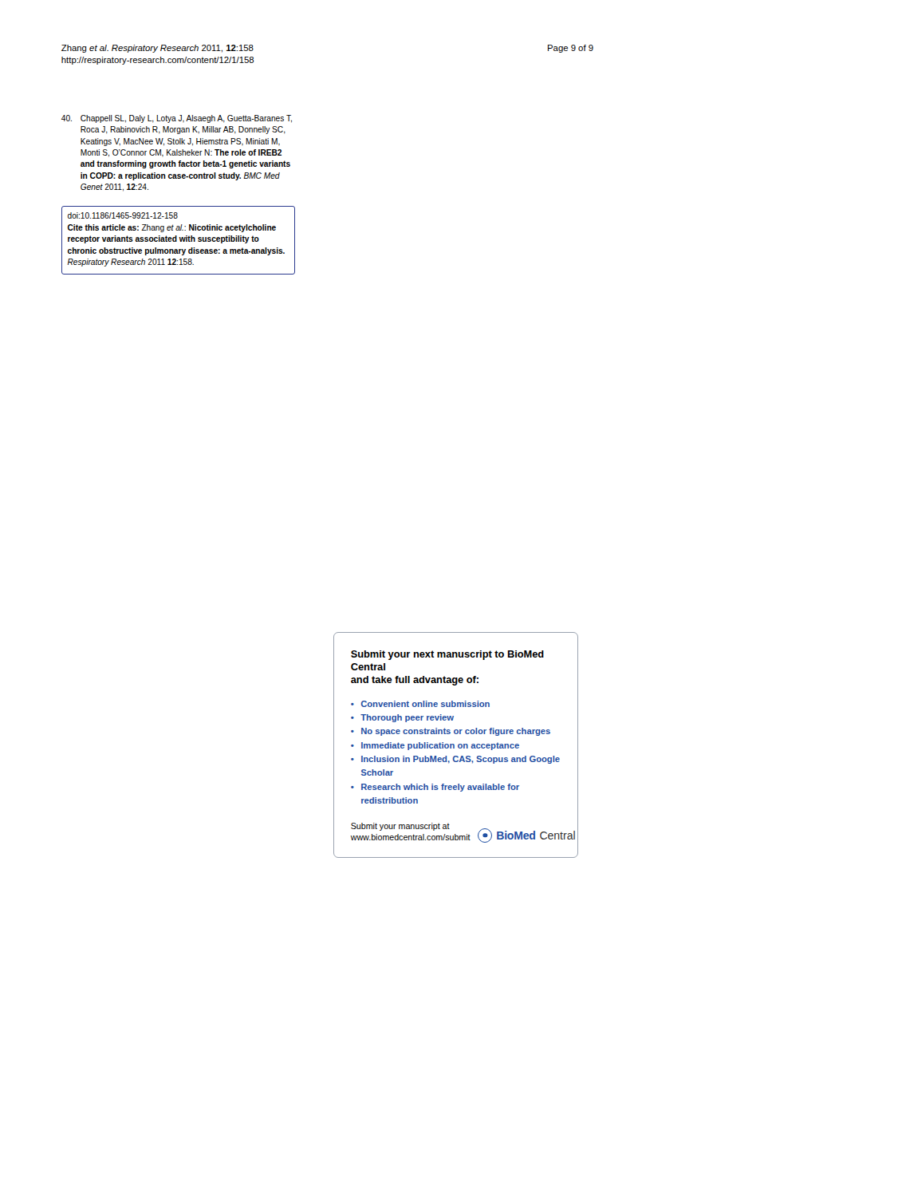Zhang et al. Respiratory Research 2011, 12:158
http://respiratory-research.com/content/12/1/158
Page 9 of 9
40.
Chappell SL, Daly L, Lotya J, Alsaegh A, Guetta-Baranes T, Roca J, Rabinovich R, Morgan K, Millar AB, Donnelly SC, Keatings V, MacNee W, Stolk J, Hiemstra PS, Miniati M, Monti S, O’Connor CM, Kalsheker N: The role of IREB2 and transforming growth factor beta-1 genetic variants in COPD: a replication case-control study. BMC Med Genet 2011, 12:24.
doi:10.1186/1465-9921-12-158
Cite this article as: Zhang et al.: Nicotinic acetylcholine receptor variants associated with susceptibility to chronic obstructive pulmonary disease: a meta-analysis. Respiratory Research 2011 12:158.
Submit your next manuscript to BioMed Central
and take full advantage of:
Convenient online submission
Thorough peer review
No space constraints or color figure charges
Immediate publication on acceptance
Inclusion in PubMed, CAS, Scopus and Google Scholar
Research which is freely available for redistribution
Submit your manuscript at
www.biomedcentral.com/submit
BioMed Central